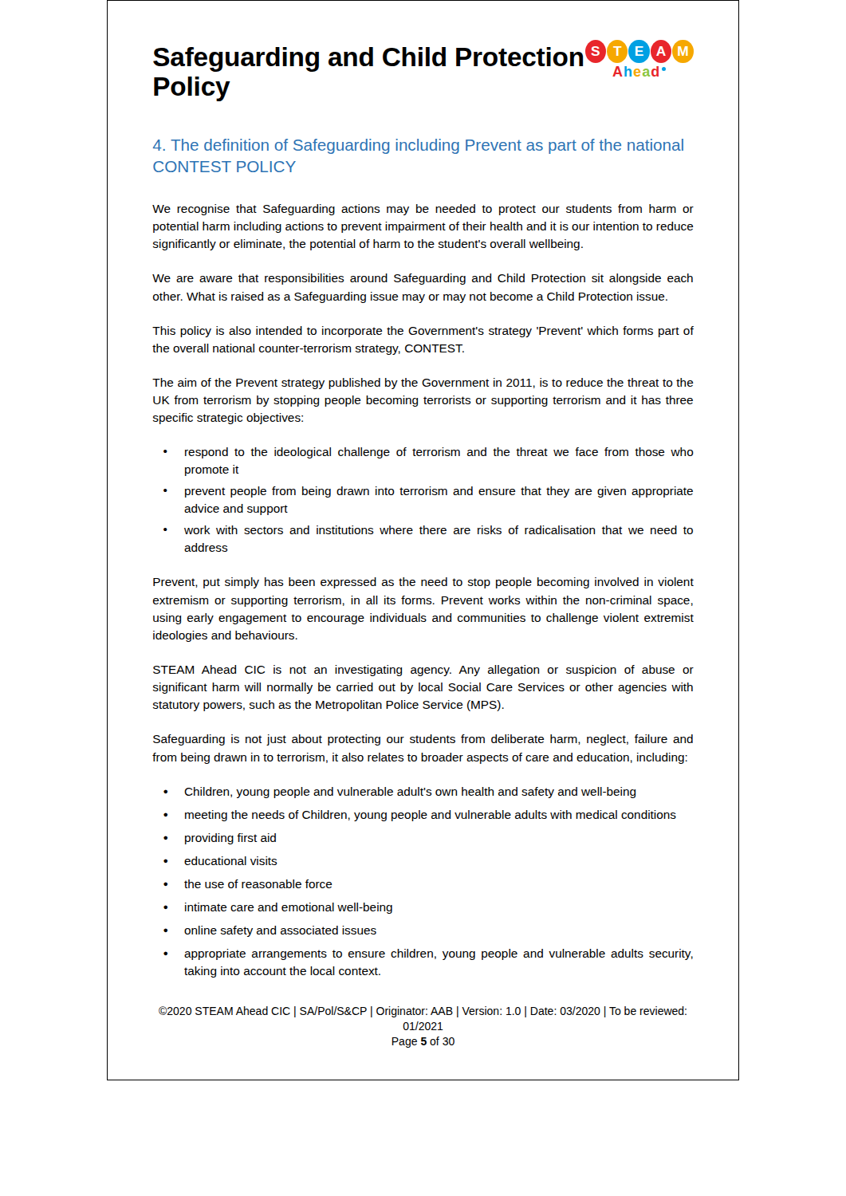Safeguarding and Child Protection Policy
STEAM
Ahead
4. The definition of Safeguarding including Prevent as part of the national CONTEST POLICY
We recognise that Safeguarding actions may be needed to protect our students from harm or potential harm including actions to prevent impairment of their health and it is our intention to reduce significantly or eliminate, the potential of harm to the student's overall wellbeing.
We are aware that responsibilities around Safeguarding and Child Protection sit alongside each other. What is raised as a Safeguarding issue may or may not become a Child Protection issue.
This policy is also intended to incorporate the Government's strategy 'Prevent' which forms part of the overall national counter-terrorism strategy, CONTEST.
The aim of the Prevent strategy published by the Government in 2011, is to reduce the threat to the UK from terrorism by stopping people becoming terrorists or supporting terrorism and it has three specific strategic objectives:
respond to the ideological challenge of terrorism and the threat we face from those who promote it
prevent people from being drawn into terrorism and ensure that they are given appropriate advice and support
work with sectors and institutions where there are risks of radicalisation that we need to address
Prevent, put simply has been expressed as the need to stop people becoming involved in violent extremism or supporting terrorism, in all its forms. Prevent works within the non-criminal space, using early engagement to encourage individuals and communities to challenge violent extremist ideologies and behaviours.
STEAM Ahead CIC is not an investigating agency. Any allegation or suspicion of abuse or significant harm will normally be carried out by local Social Care Services or other agencies with statutory powers, such as the Metropolitan Police Service (MPS).
Safeguarding is not just about protecting our students from deliberate harm, neglect, failure and from being drawn in to terrorism, it also relates to broader aspects of care and education, including:
Children, young people and vulnerable adult's own health and safety and well-being
meeting the needs of Children, young people and vulnerable adults with medical conditions
providing first aid
educational visits
the use of reasonable force
intimate care and emotional well-being
online safety and associated issues
appropriate arrangements to ensure children, young people and vulnerable adults security, taking into account the local context.
©2020 STEAM Ahead CIC | SA/Pol/S&CP | Originator: AAB | Version: 1.0 | Date: 03/2020 | To be reviewed: 01/2021 Page 5 of 30